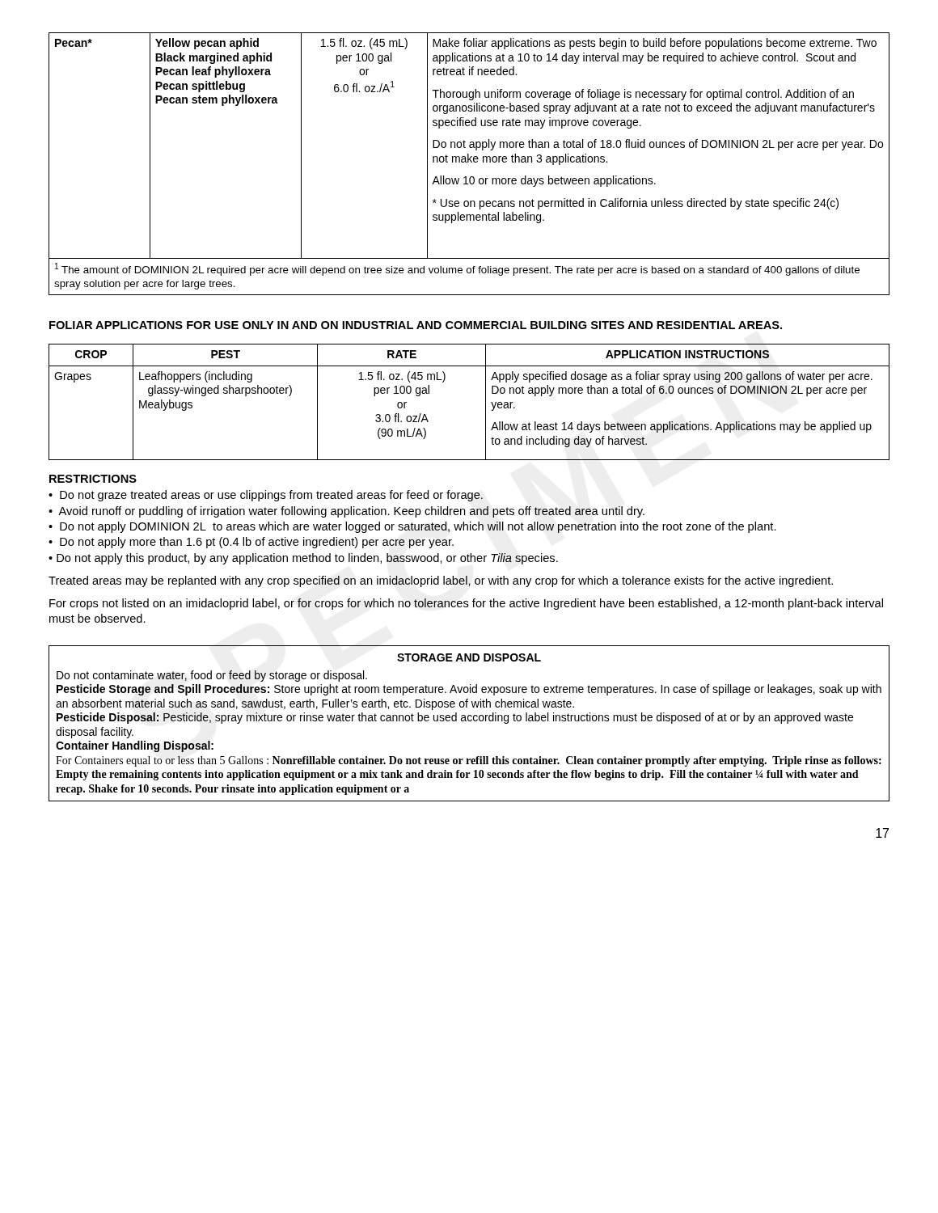SPECIMEN
| Pecan* | Yellow pecan aphid Black margined aphid Pecan leaf phylloxera Pecan spittlebug Pecan stem phylloxera | 1.5 fl. oz. (45 mL) per 100 gal or 6.0 fl. oz./A 1 | Make foliar applications as pests begin to build before populations become extreme. Two applications at a 10 to 14 day interval may be required to achieve control. Scout and retreat if needed. Thorough uniform coverage of foliage is necessary for optimal control. Addition of an organosilicone-based spray adjuvant at a rate not to exceed the adjuvant manufacturer's specified use rate may improve coverage. Do not apply more than a total of 18.0 fluid ounces of DOMINION 2L per acre per year. Do not make more than 3 applications. Allow 10 or more days between applications. * Use on pecans not permitted in California unless directed by state specific 24(c) supplemental labeling. |
| 1 The amount of DOMINION 2L required per acre will depend on tree size and volume of foliage present. The rate per acre is based on a standard of 400 gallons of dilute spray solution per acre for large trees. |
FOLIAR APPLICATIONS FOR USE ONLY IN AND ON INDUSTRIAL AND COMMERCIAL BUILDING SITES AND RESIDENTIAL AREAS.
| CROP | PEST | RATE | APPLICATION INSTRUCTIONS |
| --- | --- | --- | --- |
| Grapes | Leafhoppers (including glassy-winged sharpshooter) Mealybugs | 1.5 fl. oz. (45 mL) per 100 gal or 3.0 fl. oz/A (90 mL/A) | Apply specified dosage as a foliar spray using 200 gallons of water per acre. Do not apply more than a total of 6.0 ounces of DOMINION 2L per acre per year. Allow at least 14 days between applications. Applications may be applied up to and including day of harvest. |
RESTRICTIONS
• Do not graze treated areas or use clippings from treated areas for feed or forage.
• Avoid runoff or puddling of irrigation water following application. Keep children and pets off treated area until dry.
• Do not apply DOMINION 2L to areas which are water logged or saturated, which will not allow penetration into the root zone of the plant.
• Do not apply more than 1.6 pt (0.4 lb of active ingredient) per acre per year.
• Do not apply this product, by any application method to linden, basswood, or other Tilia species.
Treated areas may be replanted with any crop specified on an imidacloprid label, or with any crop for which a tolerance exists for the active ingredient.
For crops not listed on an imidacloprid label, or for crops for which no tolerances for the active Ingredient have been established, a 12-month plant-back interval must be observed.
| STORAGE AND DISPOSAL Do not contaminate water, food or feed by storage or disposal. Pesticide Storage and Spill Procedures: Store upright at room temperature. Avoid exposure to extreme temperatures. In case of spillage or leakages, soak up with an absorbent material such as sand, sawdust, earth, Fuller’s earth, etc. Dispose of with chemical waste. Pesticide Disposal: Pesticide, spray mixture or rinse water that cannot be used according to label instructions must be disposed of at or by an approved waste disposal facility. Container Handling Disposal: For Containers equal to or less than 5 Gallons : Nonrefillable container. Do not reuse or refill this container. Clean container promptly after emptying. Triple rinse as follows: Empty the remaining contents into application equipment or a mix tank and drain for 10 seconds after the flow begins to drip. Fill the container ¼ full with water and recap. Shake for 10 seconds. Pour rinsate into application equipment or a |
17